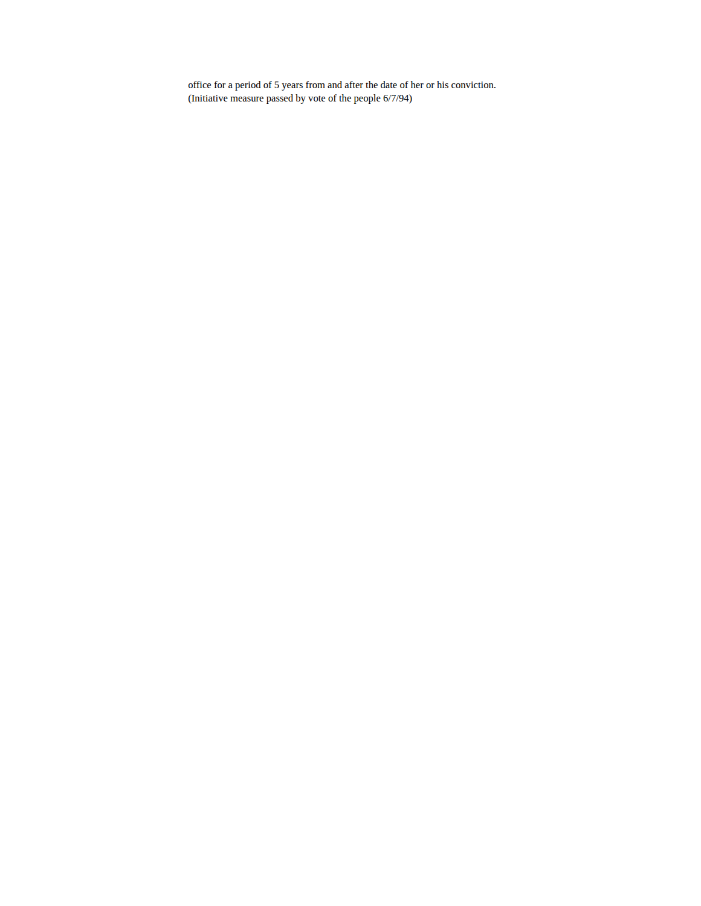office for a period of 5 years from and after the date of her or his conviction. (Initiative measure passed by vote of the people 6/7/94)